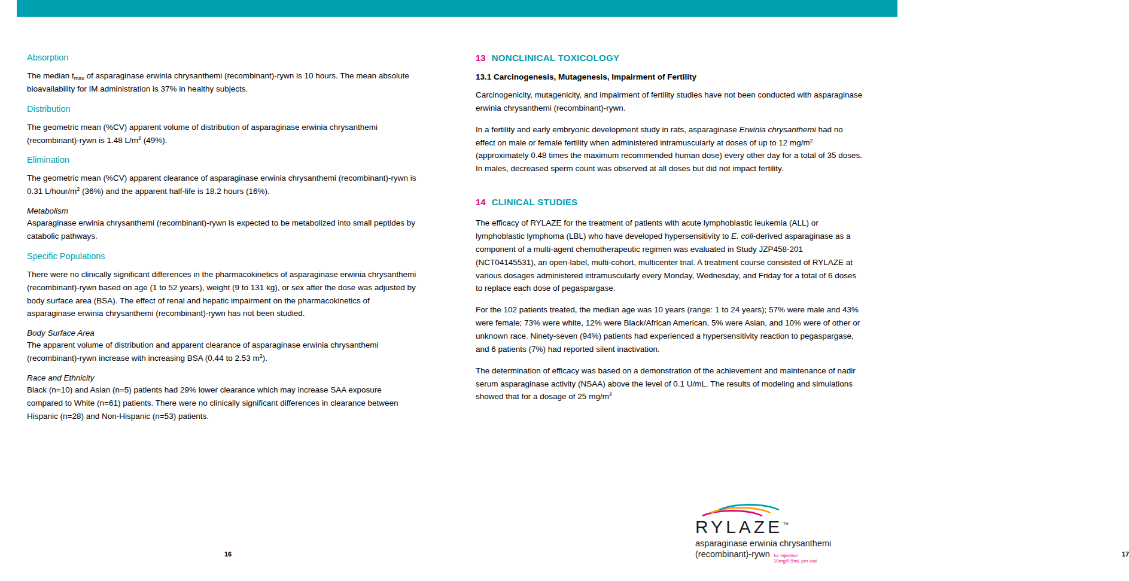Absorption
The median tmax of asparaginase erwinia chrysanthemi (recombinant)-rywn is 10 hours. The mean absolute bioavailability for IM administration is 37% in healthy subjects.
Distribution
The geometric mean (%CV) apparent volume of distribution of asparaginase erwinia chrysanthemi (recombinant)-rywn is 1.48 L/m2 (49%).
Elimination
The geometric mean (%CV) apparent clearance of asparaginase erwinia chrysanthemi (recombinant)-rywn is 0.31 L/hour/m2 (36%) and the apparent half-life is 18.2 hours (16%).
Metabolism
Asparaginase erwinia chrysanthemi (recombinant)-rywn is expected to be metabolized into small peptides by catabolic pathways.
Specific Populations
There were no clinically significant differences in the pharmacokinetics of asparaginase erwinia chrysanthemi (recombinant)-rywn based on age (1 to 52 years), weight (9 to 131 kg), or sex after the dose was adjusted by body surface area (BSA). The effect of renal and hepatic impairment on the pharmacokinetics of asparaginase erwinia chrysanthemi (recombinant)-rywn has not been studied.
Body Surface Area
The apparent volume of distribution and apparent clearance of asparaginase erwinia chrysanthemi (recombinant)-rywn increase with increasing BSA (0.44 to 2.53 m2).
Race and Ethnicity
Black (n=10) and Asian (n=5) patients had 29% lower clearance which may increase SAA exposure compared to White (n=61) patients. There were no clinically significant differences in clearance between Hispanic (n=28) and Non-Hispanic (n=53) patients.
16
13 NONCLINICAL TOXICOLOGY
13.1 Carcinogenesis, Mutagenesis, Impairment of Fertility
Carcinogenicity, mutagenicity, and impairment of fertility studies have not been conducted with asparaginase erwinia chrysanthemi (recombinant)-rywn.
In a fertility and early embryonic development study in rats, asparaginase Erwinia chrysanthemi had no effect on male or female fertility when administered intramuscularly at doses of up to 12 mg/m2 (approximately 0.48 times the maximum recommended human dose) every other day for a total of 35 doses. In males, decreased sperm count was observed at all doses but did not impact fertility.
14 CLINICAL STUDIES
The efficacy of RYLAZE for the treatment of patients with acute lymphoblastic leukemia (ALL) or lymphoblastic lymphoma (LBL) who have developed hypersensitivity to E. coli-derived asparaginase as a component of a multi-agent chemotherapeutic regimen was evaluated in Study JZP458-201 (NCT04145531), an open-label, multi-cohort, multicenter trial. A treatment course consisted of RYLAZE at various dosages administered intramuscularly every Monday, Wednesday, and Friday for a total of 6 doses to replace each dose of pegaspargase.
For the 102 patients treated, the median age was 10 years (range: 1 to 24 years); 57% were male and 43% were female; 73% were white, 12% were Black/African American, 5% were Asian, and 10% were of other or unknown race. Ninety-seven (94%) patients had experienced a hypersensitivity reaction to pegaspargase, and 6 patients (7%) had reported silent inactivation.
The determination of efficacy was based on a demonstration of the achievement and maintenance of nadir serum asparaginase activity (NSAA) above the level of 0.1 U/mL. The results of modeling and simulations showed that for a dosage of 25 mg/m2
17
RYLAZE™
asparaginase erwinia chrysanthemi
(recombinant)-rywn for injection
10mg/0.5mL per vial